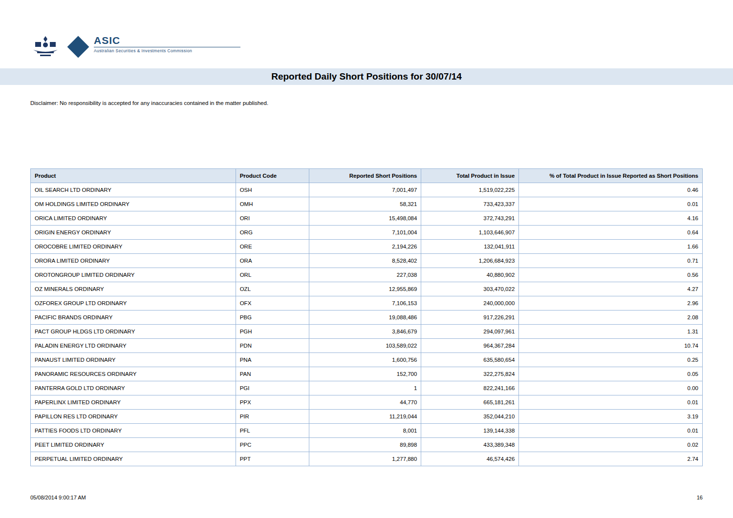ASIC
Australian Securities & Investments Commission
Reported Daily Short Positions for 30/07/14
Disclaimer: No responsibility is accepted for any inaccuracies contained in the matter published.
| Product | Product Code | Reported Short Positions | Total Product in Issue | % of Total Product in Issue Reported as Short Positions |
| --- | --- | --- | --- | --- |
| OIL SEARCH LTD ORDINARY | OSH | 7,001,497 | 1,519,022,225 | 0.46 |
| OM HOLDINGS LIMITED ORDINARY | OMH | 58,321 | 733,423,337 | 0.01 |
| ORICA LIMITED ORDINARY | ORI | 15,498,084 | 372,743,291 | 4.16 |
| ORIGIN ENERGY ORDINARY | ORG | 7,101,004 | 1,103,646,907 | 0.64 |
| OROCOBRE LIMITED ORDINARY | ORE | 2,194,226 | 132,041,911 | 1.66 |
| ORORA LIMITED ORDINARY | ORA | 8,528,402 | 1,206,684,923 | 0.71 |
| OROTONGROUP LIMITED ORDINARY | ORL | 227,038 | 40,880,902 | 0.56 |
| OZ MINERALS ORDINARY | OZL | 12,955,869 | 303,470,022 | 4.27 |
| OZFOREX GROUP LTD ORDINARY | OFX | 7,106,153 | 240,000,000 | 2.96 |
| PACIFIC BRANDS ORDINARY | PBG | 19,088,486 | 917,226,291 | 2.08 |
| PACT GROUP HLDGS LTD ORDINARY | PGH | 3,846,679 | 294,097,961 | 1.31 |
| PALADIN ENERGY LTD ORDINARY | PDN | 103,589,022 | 964,367,284 | 10.74 |
| PANAUST LIMITED ORDINARY | PNA | 1,600,756 | 635,580,654 | 0.25 |
| PANORAMIC RESOURCES ORDINARY | PAN | 152,700 | 322,275,824 | 0.05 |
| PANTERRA GOLD LTD ORDINARY | PGI | 1 | 822,241,166 | 0.00 |
| PAPERLINX LIMITED ORDINARY | PPX | 44,770 | 665,181,261 | 0.01 |
| PAPILLON RES LTD ORDINARY | PIR | 11,219,044 | 352,044,210 | 3.19 |
| PATTIES FOODS LTD ORDINARY | PFL | 8,001 | 139,144,338 | 0.01 |
| PEET LIMITED ORDINARY | PPC | 89,898 | 433,389,348 | 0.02 |
| PERPETUAL LIMITED ORDINARY | PPT | 1,277,880 | 46,574,426 | 2.74 |
05/08/2014 9:00:17 AM
16